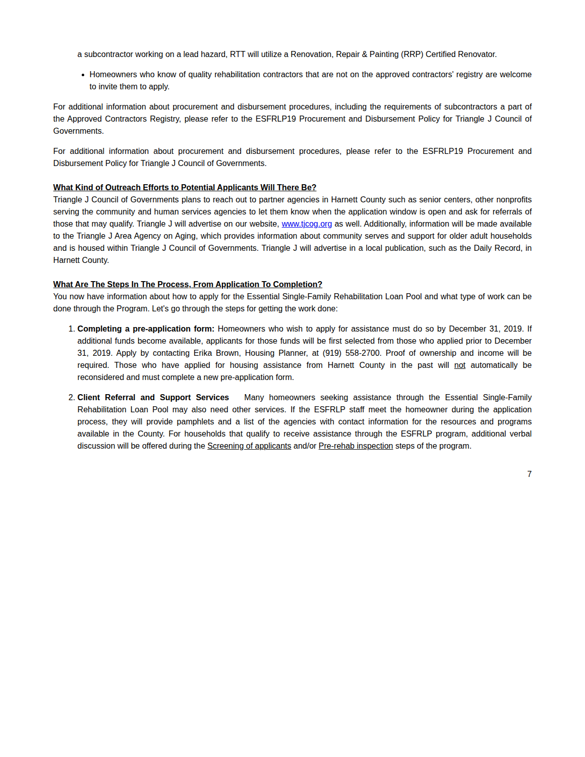a subcontractor working on a lead hazard, RTT will utilize a Renovation, Repair & Painting (RRP) Certified Renovator.
Homeowners who know of quality rehabilitation contractors that are not on the approved contractors' registry are welcome to invite them to apply.
For additional information about procurement and disbursement procedures, including the requirements of subcontractors a part of the Approved Contractors Registry, please refer to the ESFRLP19 Procurement and Disbursement Policy for Triangle J Council of Governments.
For additional information about procurement and disbursement procedures, please refer to the ESFRLP19 Procurement and Disbursement Policy for Triangle J Council of Governments.
What Kind of Outreach Efforts to Potential Applicants Will There Be?
Triangle J Council of Governments plans to reach out to partner agencies in Harnett County such as senior centers, other nonprofits serving the community and human services agencies to let them know when the application window is open and ask for referrals of those that may qualify. Triangle J will advertise on our website, www.tjcog.org as well. Additionally, information will be made available to the Triangle J Area Agency on Aging, which provides information about community serves and support for older adult households and is housed within Triangle J Council of Governments. Triangle J will advertise in a local publication, such as the Daily Record, in Harnett County.
What Are The Steps In The Process, From Application To Completion?
You now have information about how to apply for the Essential Single-Family Rehabilitation Loan Pool and what type of work can be done through the Program. Let's go through the steps for getting the work done:
Completing a pre-application form: Homeowners who wish to apply for assistance must do so by December 31, 2019. If additional funds become available, applicants for those funds will be first selected from those who applied prior to December 31, 2019. Apply by contacting Erika Brown, Housing Planner, at (919) 558-2700. Proof of ownership and income will be required. Those who have applied for housing assistance from Harnett County in the past will not automatically be reconsidered and must complete a new pre-application form.
Client Referral and Support Services Many homeowners seeking assistance through the Essential Single-Family Rehabilitation Loan Pool may also need other services. If the ESFRLP staff meet the homeowner during the application process, they will provide pamphlets and a list of the agencies with contact information for the resources and programs available in the County. For households that qualify to receive assistance through the ESFRLP program, additional verbal discussion will be offered during the Screening of applicants and/or Pre-rehab inspection steps of the program.
7